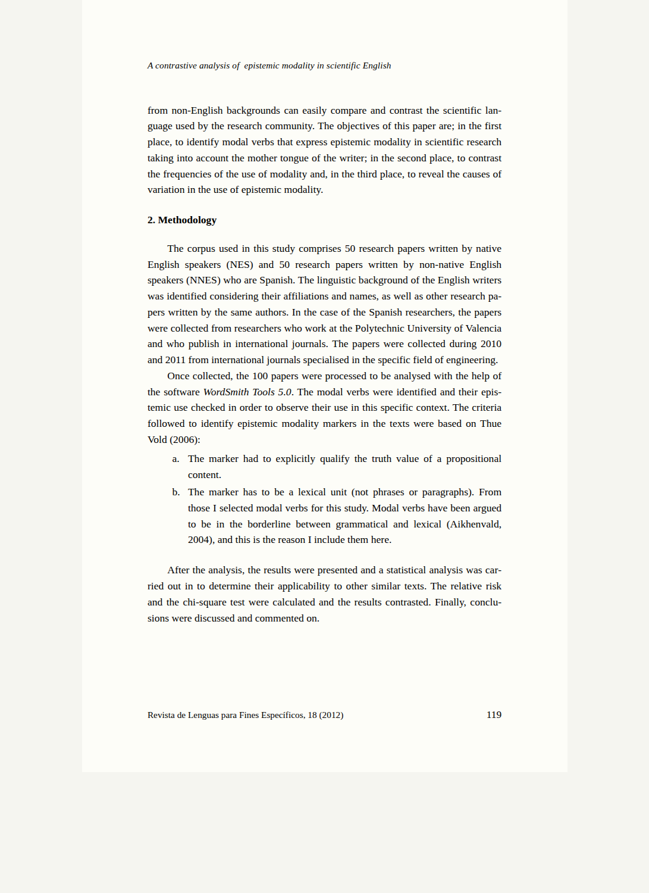A contrastive analysis of epistemic modality in scientific English
from non-English backgrounds can easily compare and contrast the scientific language used by the research community. The objectives of this paper are; in the first place, to identify modal verbs that express epistemic modality in scientific research taking into account the mother tongue of the writer; in the second place, to contrast the frequencies of the use of modality and, in the third place, to reveal the causes of variation in the use of epistemic modality.
2. Methodology
The corpus used in this study comprises 50 research papers written by native English speakers (NES) and 50 research papers written by non-native English speakers (NNES) who are Spanish. The linguistic background of the English writers was identified considering their affiliations and names, as well as other research papers written by the same authors. In the case of the Spanish researchers, the papers were collected from researchers who work at the Polytechnic University of Valencia and who publish in international journals. The papers were collected during 2010 and 2011 from international journals specialised in the specific field of engineering.
Once collected, the 100 papers were processed to be analysed with the help of the software WordSmith Tools 5.0. The modal verbs were identified and their epistemic use checked in order to observe their use in this specific context. The criteria followed to identify epistemic modality markers in the texts were based on Thue Vold (2006):
a. The marker had to explicitly qualify the truth value of a propositional content.
b. The marker has to be a lexical unit (not phrases or paragraphs). From those I selected modal verbs for this study. Modal verbs have been argued to be in the borderline between grammatical and lexical (Aikhenvald, 2004), and this is the reason I include them here.
After the analysis, the results were presented and a statistical analysis was carried out in to determine their applicability to other similar texts. The relative risk and the chi-square test were calculated and the results contrasted. Finally, conclusions were discussed and commented on.
Revista de Lenguas para Fines Específicos, 18 (2012) 119